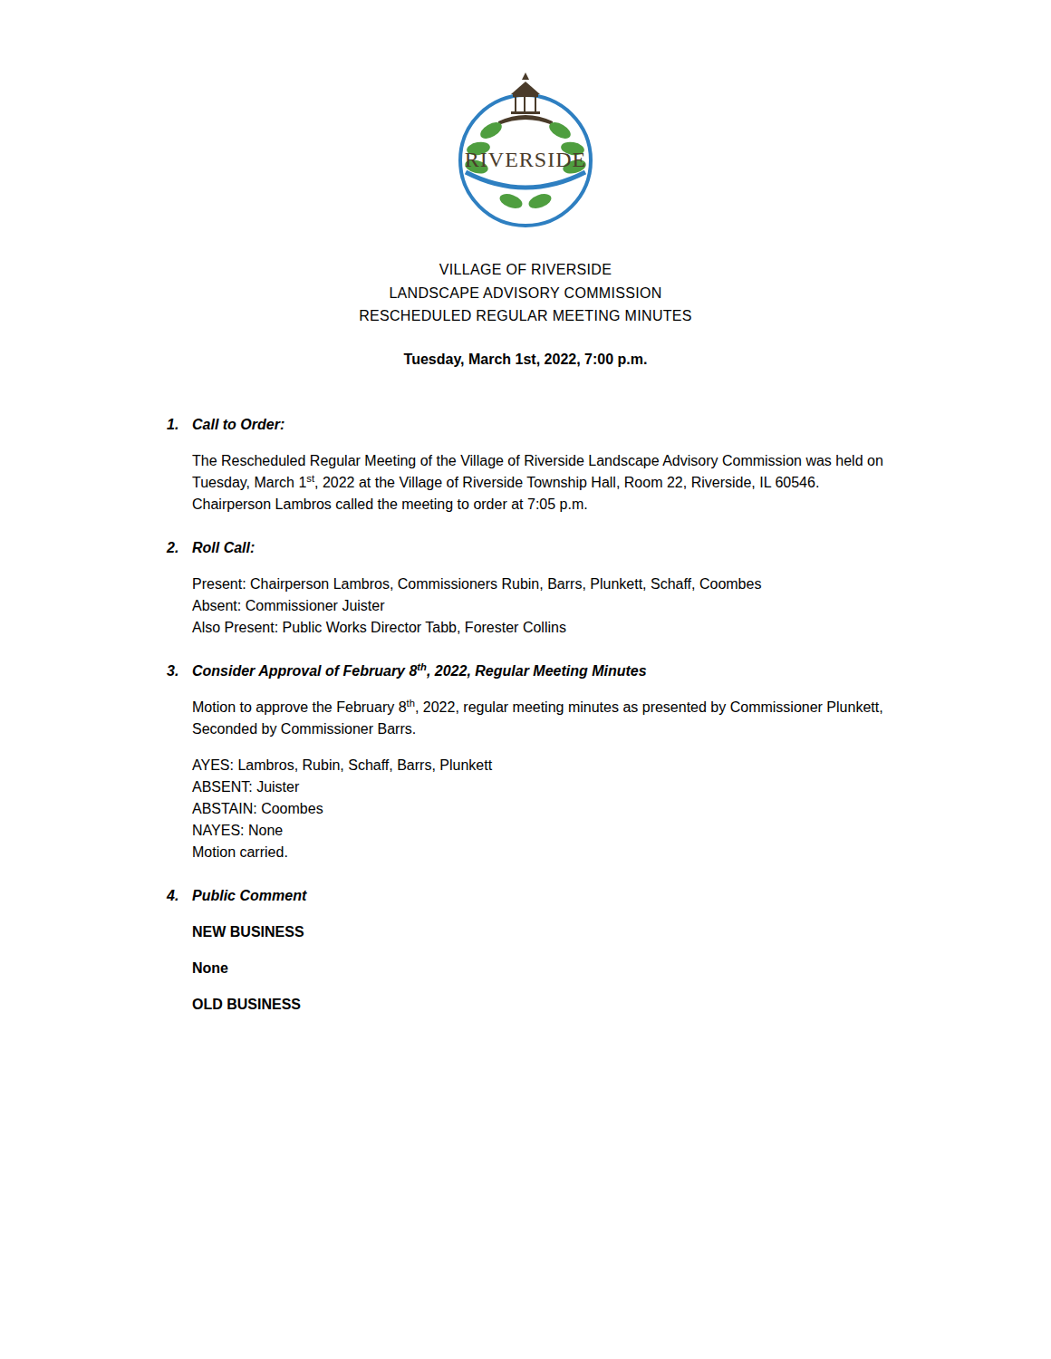RIVERSIDE
VILLAGE OF RIVERSIDE
LANDSCAPE ADVISORY COMMISSION
RESCHEDULED REGULAR MEETING MINUTES
Tuesday, March 1st, 2022, 7:00 p.m.
Call to Order:
The Rescheduled Regular Meeting of the Village of Riverside Landscape Advisory Commission was held on Tuesday, March 1st, 2022 at the Village of Riverside Township Hall, Room 22, Riverside, IL 60546. Chairperson Lambros called the meeting to order at 7:05 p.m.
Roll Call:
Present: Chairperson Lambros, Commissioners Rubin, Barrs, Plunkett, Schaff, Coombes
Absent: Commissioner Juister
Also Present: Public Works Director Tabb, Forester Collins
Consider Approval of February 8th, 2022, Regular Meeting Minutes
Motion to approve the February 8th, 2022, regular meeting minutes as presented by Commissioner Plunkett, Seconded by Commissioner Barrs.
AYES: Lambros, Rubin, Schaff, Barrs, Plunkett
ABSENT: Juister
ABSTAIN: Coombes
NAYES: None
Motion carried.
Public Comment
NEW BUSINESS
None
OLD BUSINESS